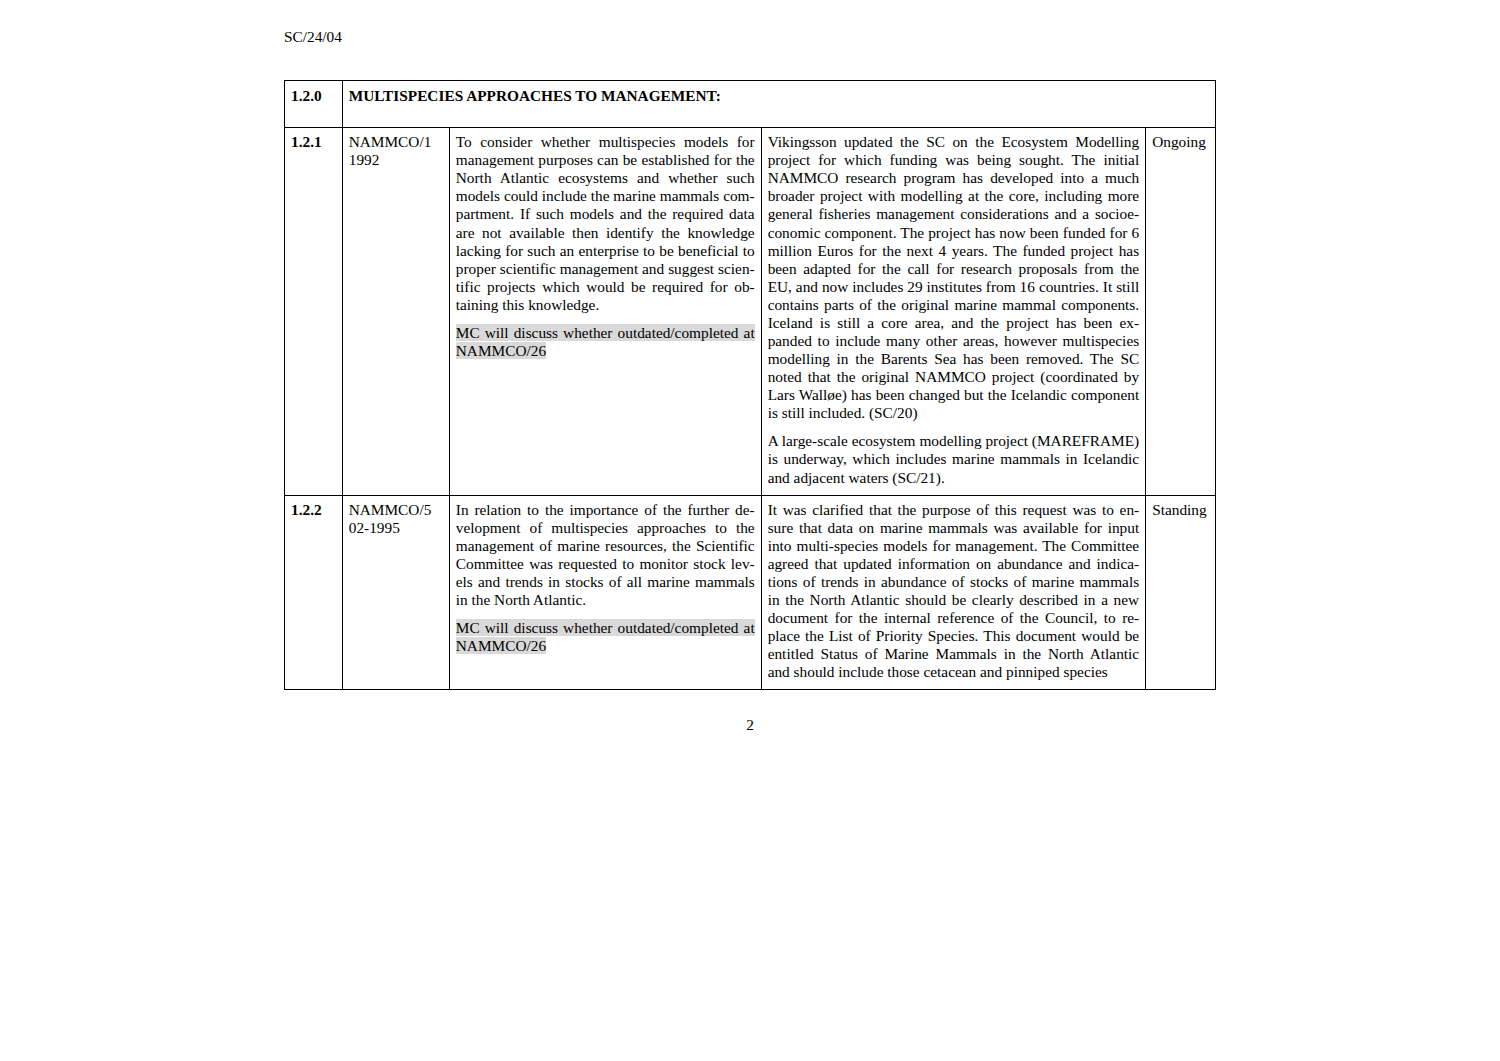SC/24/04
| 1.2.0 | MULTISPECIES APPROACHES TO MANAGEMENT: |
| 1.2.1 | NAMMCO/1 1992 | To consider whether multispecies models for management purposes can be established for the North Atlantic ecosystems and whether such models could include the marine mammals compartment. If such models and the required data are not available then identify the knowledge lacking for such an enterprise to be beneficial to proper scientific management and suggest scientific projects which would be required for obtaining this knowledge. MC will discuss whether outdated/completed at NAMMCO/26 | Vikingsson updated the SC on the Ecosystem Modelling project for which funding was being sought. The initial NAMMCO research program has developed into a much broader project with modelling at the core, including more general fisheries management considerations and a socioeconomic component. The project has now been funded for 6 million Euros for the next 4 years. The funded project has been adapted for the call for research proposals from the EU, and now includes 29 institutes from 16 countries. It still contains parts of the original marine mammal components. Iceland is still a core area, and the project has been expanded to include many other areas, however multispecies modelling in the Barents Sea has been removed. The SC noted that the original NAMMCO project (coordinated by Lars Walløe) has been changed but the Icelandic component is still included. (SC/20) A large-scale ecosystem modelling project (MAREFRAME) is underway, which includes marine mammals in Icelandic and adjacent waters (SC/21). | Ongoing |
| 1.2.2 | NAMMCO/5 02-1995 | In relation to the importance of the further development of multispecies approaches to the management of marine resources, the Scientific Committee was requested to monitor stock levels and trends in stocks of all marine mammals in the North Atlantic. MC will discuss whether outdated/completed at NAMMCO/26 | It was clarified that the purpose of this request was to ensure that data on marine mammals was available for input into multi-species models for management. The Committee agreed that updated information on abundance and indications of trends in abundance of stocks of marine mammals in the North Atlantic should be clearly described in a new document for the internal reference of the Council, to replace the List of Priority Species. This document would be entitled Status of Marine Mammals in the North Atlantic and should include those cetacean and pinniped species | Standing |
2